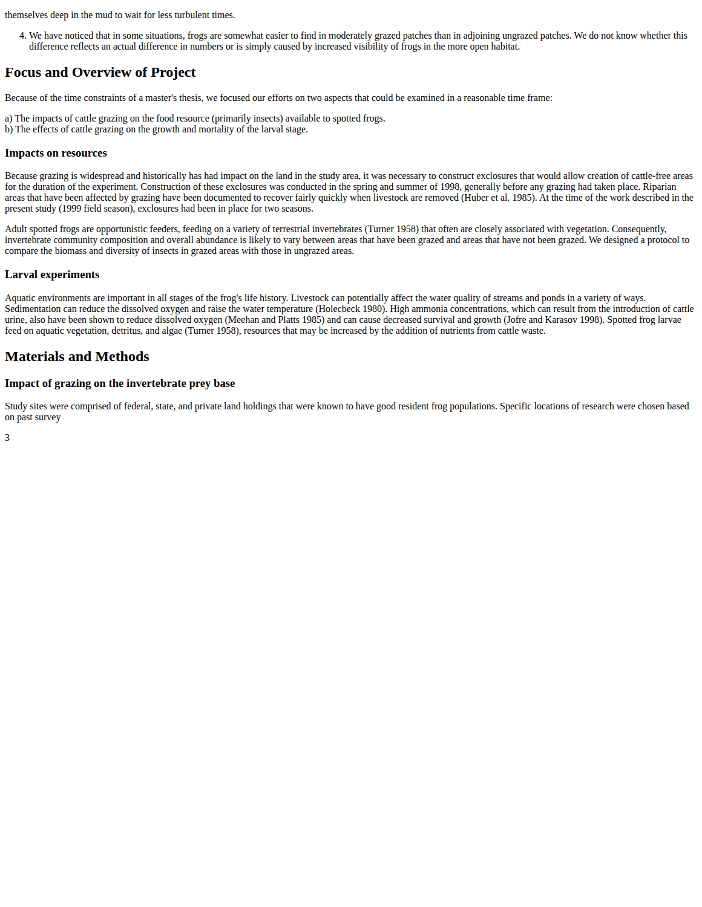themselves deep in the mud to wait for less turbulent times.
We have noticed that in some situations, frogs are somewhat easier to find in moderately grazed patches than in adjoining ungrazed patches. We do not know whether this difference reflects an actual difference in numbers or is simply caused by increased visibility of frogs in the more open habitat.
Focus and Overview of Project
Because of the time constraints of a master's thesis, we focused our efforts on two aspects that could be examined in a reasonable time frame:
a) The impacts of cattle grazing on the food resource (primarily insects) available to spotted frogs.
b) The effects of cattle grazing on the growth and mortality of the larval stage.
Impacts on resources
Because grazing is widespread and historically has had impact on the land in the study area, it was necessary to construct exclosures that would allow creation of cattle-free areas for the duration of the experiment. Construction of these exclosures was conducted in the spring and summer of 1998, generally before any grazing had taken place. Riparian areas that have been affected by grazing have been documented to recover fairly quickly when livestock are removed (Huber et al. 1985). At the time of the work described in the present study (1999 field season), exclosures had been in place for two seasons.
Adult spotted frogs are opportunistic feeders, feeding on a variety of terrestrial invertebrates (Turner 1958) that often are closely associated with vegetation. Consequently, invertebrate community composition and overall abundance is likely to vary between areas that have been grazed and areas that have not been grazed. We designed a protocol to compare the biomass and diversity of insects in grazed areas with those in ungrazed areas.
Larval experiments
Aquatic environments are important in all stages of the frog's life history. Livestock can potentially affect the water quality of streams and ponds in a variety of ways. Sedimentation can reduce the dissolved oxygen and raise the water temperature (Holecbeck 1980). High ammonia concentrations, which can result from the introduction of cattle urine, also have been shown to reduce dissolved oxygen (Meehan and Platts 1985) and can cause decreased survival and growth (Jofre and Karasov 1998). Spotted frog larvae feed on aquatic vegetation, detritus, and algae (Turner 1958), resources that may be increased by the addition of nutrients from cattle waste.
Materials and Methods
Impact of grazing on the invertebrate prey base
Study sites were comprised of federal, state, and private land holdings that were known to have good resident frog populations. Specific locations of research were chosen based on past survey
3